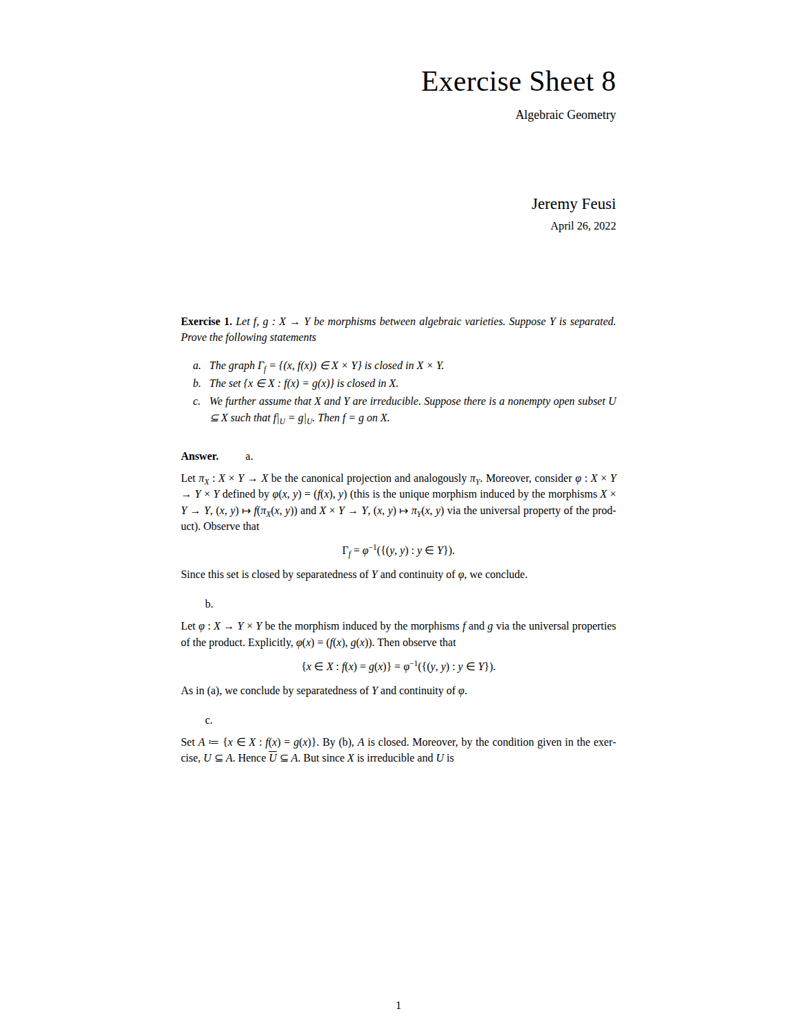Exercise Sheet 8
Algebraic Geometry
Jeremy Feusi
April 26, 2022
Exercise 1. Let f, g : X → Y be morphisms between algebraic varieties. Suppose Y is separated. Prove the following statements
a. The graph Γf = {(x, f(x)) ∈ X × Y} is closed in X × Y.
b. The set {x ∈ X : f(x) = g(x)} is closed in X.
c. We further assume that X and Y are irreducible. Suppose there is a nonempty open subset U ⊆ X such that f|U = g|U. Then f = g on X.
Answer. a.
Let πX : X × Y → X be the canonical projection and analogously πY. Moreover, consider φ : X × Y → Y × Y defined by φ(x, y) = (f(x), y) (this is the unique morphism induced by the morphisms X × Y → Y, (x, y) ↦ f(πX(x, y)) and X × Y → Y, (x, y) ↦ πY(x, y) via the universal property of the product). Observe that
Γf = φ−1({(y, y) : y ∈ Y}).
Since this set is closed by separatedness of Y and continuity of φ, we conclude.
b.
Let φ : X → Y × Y be the morphism induced by the morphisms f and g via the universal properties of the product. Explicitly, φ(x) = (f(x), g(x)). Then observe that
{x ∈ X : f(x) = g(x)} = φ−1({(y, y) : y ∈ Y}).
As in (a), we conclude by separatedness of Y and continuity of φ.
c.
Set A ≔ {x ∈ X : f(x) = g(x)}. By (b), A is closed. Moreover, by the condition given in the exercise, U ⊆ A. Hence U ⊆ A. But since X is irreducible and U is
1